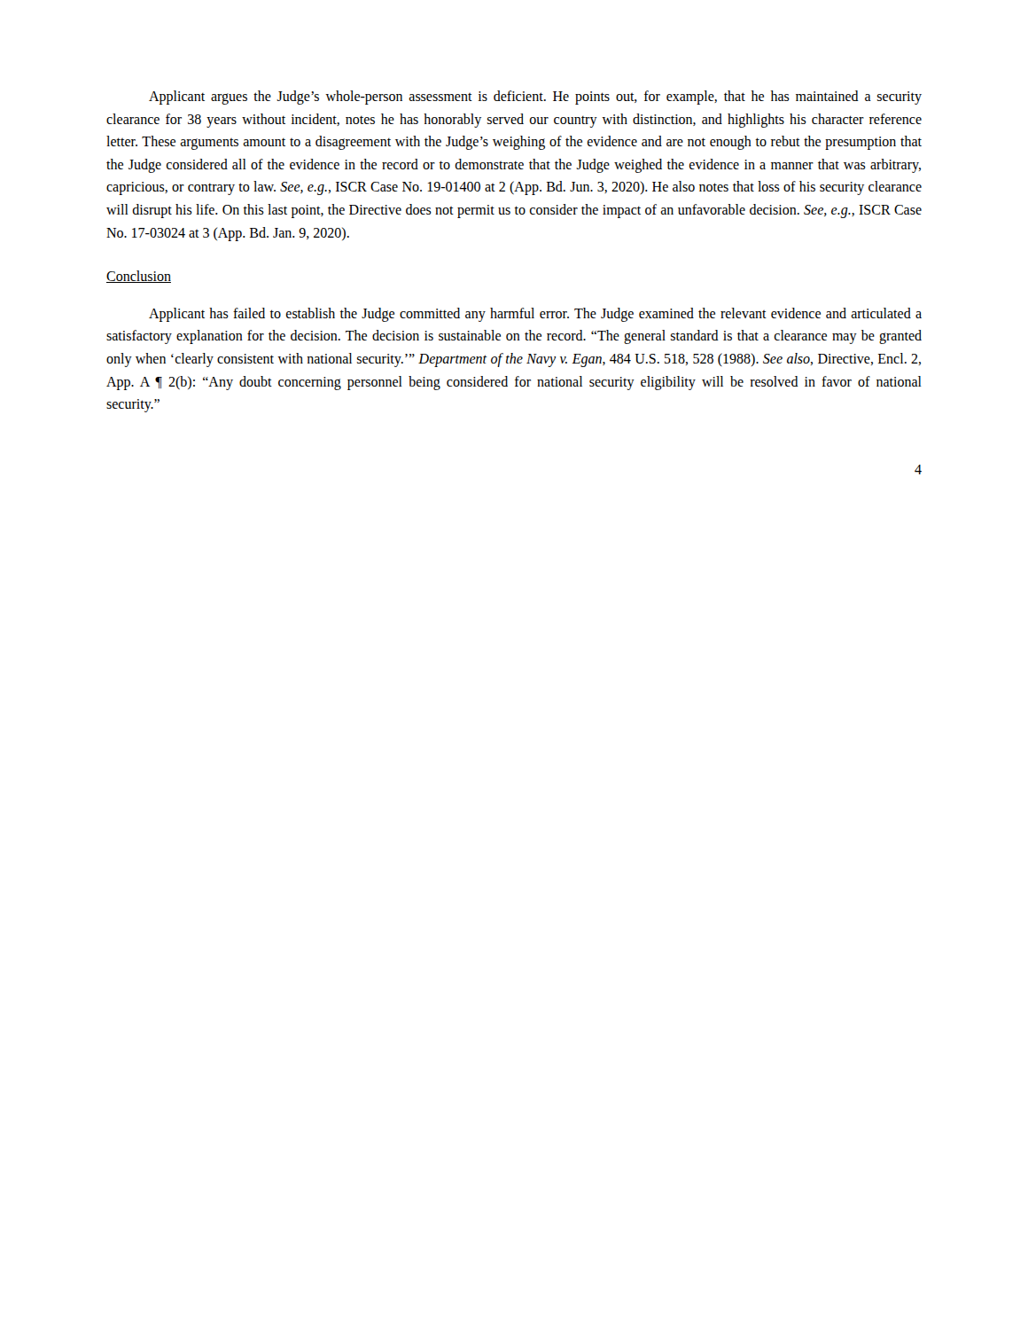Applicant argues the Judge’s whole-person assessment is deficient. He points out, for example, that he has maintained a security clearance for 38 years without incident, notes he has honorably served our country with distinction, and highlights his character reference letter. These arguments amount to a disagreement with the Judge’s weighing of the evidence and are not enough to rebut the presumption that the Judge considered all of the evidence in the record or to demonstrate that the Judge weighed the evidence in a manner that was arbitrary, capricious, or contrary to law. See, e.g., ISCR Case No. 19-01400 at 2 (App. Bd. Jun. 3, 2020). He also notes that loss of his security clearance will disrupt his life. On this last point, the Directive does not permit us to consider the impact of an unfavorable decision. See, e.g., ISCR Case No. 17-03024 at 3 (App. Bd. Jan. 9, 2020).
Conclusion
Applicant has failed to establish the Judge committed any harmful error. The Judge examined the relevant evidence and articulated a satisfactory explanation for the decision. The decision is sustainable on the record. “The general standard is that a clearance may be granted only when ‘clearly consistent with national security.’” Department of the Navy v. Egan, 484 U.S. 518, 528 (1988). See also, Directive, Encl. 2, App. A ¶ 2(b): “Any doubt concerning personnel being considered for national security eligibility will be resolved in favor of national security.”
4